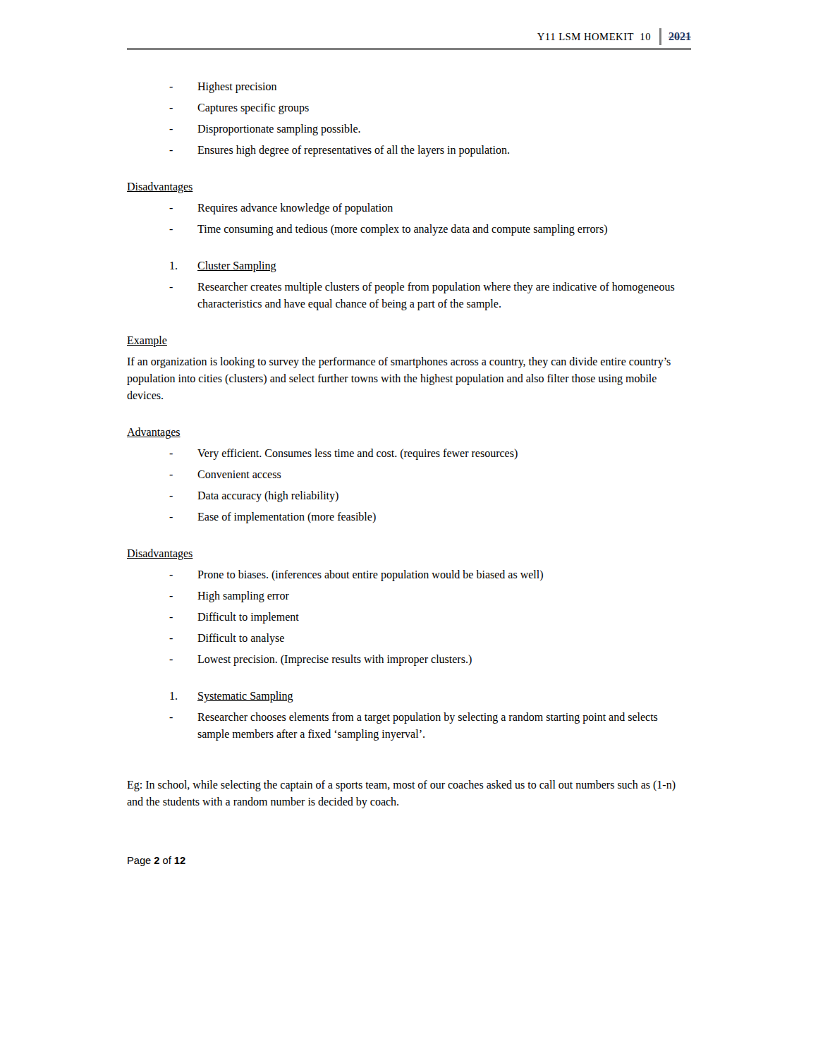Y11 LSM HOMEKIT 10 2021
Highest precision
Captures specific groups
Disproportionate sampling possible.
Ensures high degree of representatives of all the layers in population.
Disadvantages
Requires advance knowledge of population
Time consuming and tedious (more complex to analyze data and compute sampling errors)
Cluster Sampling
Researcher creates multiple clusters of people from population where they are indicative of homogeneous characteristics and have equal chance of being a part of the sample.
Example
If an organization is looking to survey the performance of smartphones across a country, they can divide entire country’s population into cities (clusters) and select further towns with the highest population and also filter those using mobile devices.
Advantages
Very efficient. Consumes less time and cost. (requires fewer resources)
Convenient access
Data accuracy (high reliability)
Ease of implementation (more feasible)
Disadvantages
Prone to biases. (inferences about entire population would be biased as well)
High sampling error
Difficult to implement
Difficult to analyse
Lowest precision. (Imprecise results with improper clusters.)
Systematic Sampling
Researcher chooses elements from a target population by selecting a random starting point and selects sample members after a fixed ‘sampling inyerval’.
Eg: In school, while selecting the captain of a sports team, most of our coaches asked us to call out numbers such as (1-n) and the students with a random number is decided by coach.
Page 2 of 12